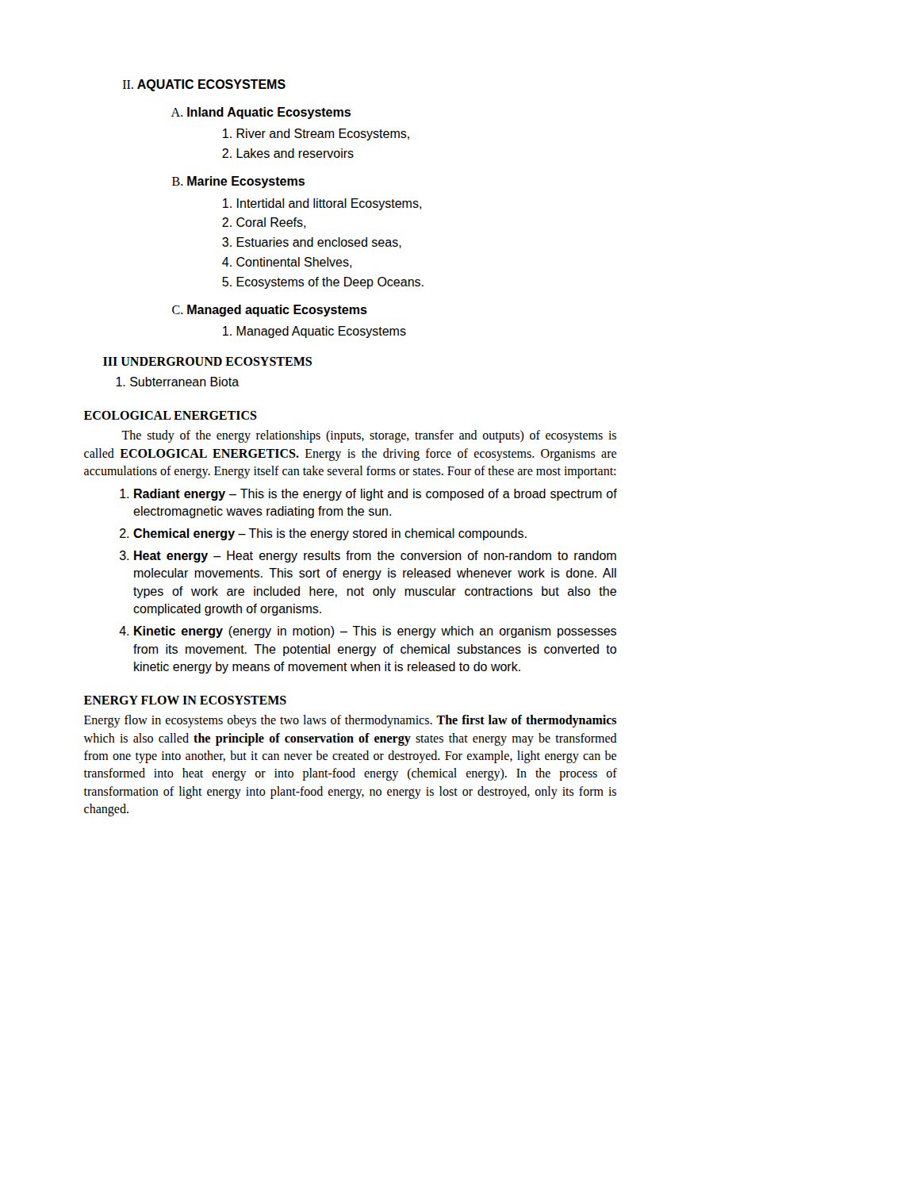AQUATIC ECOSYSTEMS
Inland Aquatic Ecosystems
River and Stream Ecosystems,
Lakes and reservoirs
Marine Ecosystems
Intertidal and littoral Ecosystems,
Coral Reefs,
Estuaries and enclosed seas,
Continental Shelves,
Ecosystems of the Deep Oceans.
Managed aquatic Ecosystems
Managed Aquatic Ecosystems
III UNDERGROUND ECOSYSTEMS
Subterranean Biota
ECOLOGICAL ENERGETICS
The study of the energy relationships (inputs, storage, transfer and outputs) of ecosystems is called ECOLOGICAL ENERGETICS. Energy is the driving force of ecosystems. Organisms are accumulations of energy. Energy itself can take several forms or states. Four of these are most important:
Radiant energy – This is the energy of light and is composed of a broad spectrum of electromagnetic waves radiating from the sun.
Chemical energy – This is the energy stored in chemical compounds.
Heat energy – Heat energy results from the conversion of non-random to random molecular movements. This sort of energy is released whenever work is done. All types of work are included here, not only muscular contractions but also the complicated growth of organisms.
Kinetic energy (energy in motion) – This is energy which an organism possesses from its movement. The potential energy of chemical substances is converted to kinetic energy by means of movement when it is released to do work.
ENERGY FLOW IN ECOSYSTEMS
Energy flow in ecosystems obeys the two laws of thermodynamics. The first law of thermodynamics which is also called the principle of conservation of energy states that energy may be transformed from one type into another, but it can never be created or destroyed. For example, light energy can be transformed into heat energy or into plant-food energy (chemical energy). In the process of transformation of light energy into plant-food energy, no energy is lost or destroyed, only its form is changed.